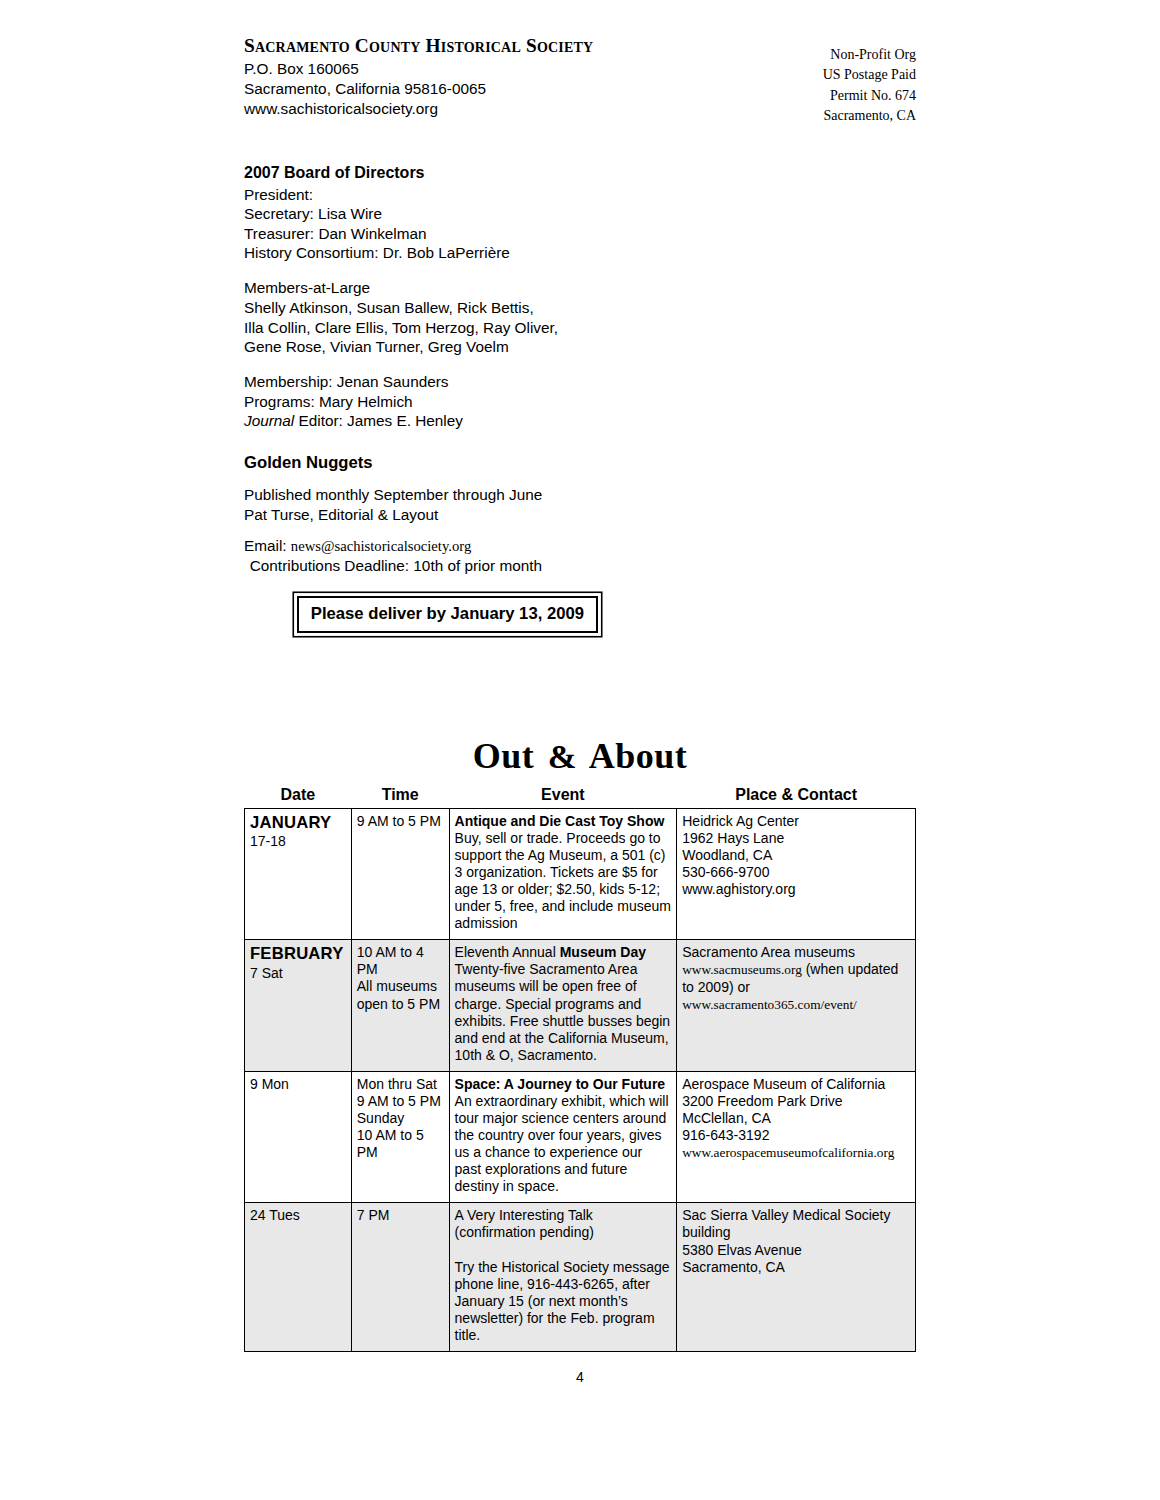Non-Profit Org
US Postage Paid
Permit No. 674
Sacramento, CA
Sacramento County Historical Society
P.O. Box 160065
Sacramento, California 95816-0065
www.sachistoricalsociety.org
2007 Board of Directors
President:
Secretary: Lisa Wire
Treasurer: Dan Winkelman
History Consortium: Dr. Bob LaPerrière
Members-at-Large
Shelly Atkinson, Susan Ballew, Rick Bettis,
Illa Collin, Clare Ellis, Tom Herzog, Ray Oliver,
Gene Rose, Vivian Turner, Greg Voelm
Membership: Jenan Saunders
Programs: Mary Helmich
Journal Editor: James E. Henley
Golden Nuggets
Published monthly September through June
Pat Turse, Editorial & Layout
Email: news@sachistoricalsociety.org
Contributions Deadline: 10th of prior month
Please deliver by January 13, 2009
Out & About
| Date | Time | Event | Place & Contact |
| --- | --- | --- | --- |
| JANUARY 17-18 | 9 AM to 5 PM | Antique and Die Cast Toy Show Buy, sell or trade. Proceeds go to support the Ag Museum, a 501 (c) 3 organization. Tickets are $5 for age 13 or older; $2.50, kids 5-12; under 5, free, and include museum admission | Heidrick Ag Center 1962 Hays Lane Woodland, CA 530-666-9700 www.aghistory.org |
| FEBRUARY 7 Sat | 10 AM to 4 PM All museums open to 5 PM | Eleventh Annual Museum Day Twenty-five Sacramento Area museums will be open free of charge. Special programs and exhibits. Free shuttle busses begin and end at the California Museum, 10th & O, Sacramento. | Sacramento Area museums www.sacmuseums.org (when updated to 2009) or www.sacramento365.com/event/ |
| 9 Mon | Mon thru Sat 9 AM to 5 PM Sunday 10 AM to 5 PM | Space: A Journey to Our Future An extraordinary exhibit, which will tour major science centers around the country over four years, gives us a chance to experience our past explorations and future destiny in space. | Aerospace Museum of California 3200 Freedom Park Drive McClellan, CA 916-643-3192 www.aerospacemuseumofcalifornia.org |
| 24 Tues | 7 PM | A Very Interesting Talk (confirmation pending) Try the Historical Society message phone line, 916-443-6265, after January 15 (or next month’s newsletter) for the Feb. program title. | Sac Sierra Valley Medical Society building 5380 Elvas Avenue Sacramento, CA |
4